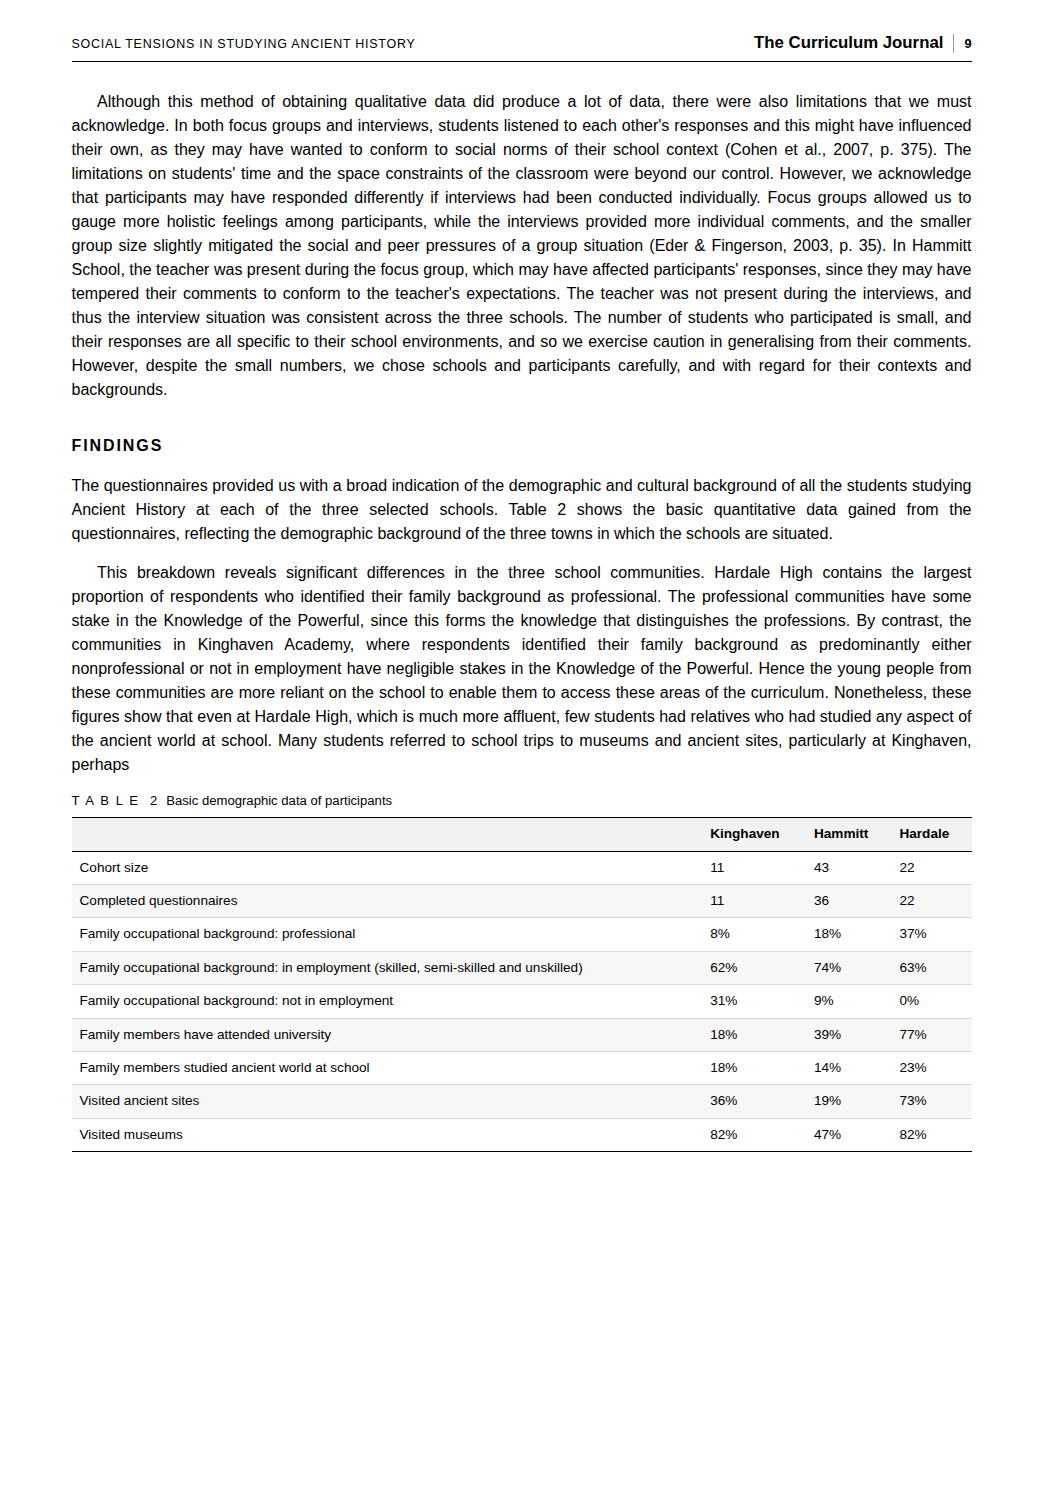Social tensions in studying ancient history
The Curriculum Journal 9
Although this method of obtaining qualitative data did produce a lot of data, there were also limitations that we must acknowledge. In both focus groups and interviews, students listened to each other's responses and this might have influenced their own, as they may have wanted to conform to social norms of their school context (Cohen et al., 2007, p. 375). The limitations on students' time and the space constraints of the classroom were beyond our control. However, we acknowledge that participants may have responded differently if interviews had been conducted individually. Focus groups allowed us to gauge more holistic feelings among participants, while the interviews provided more individual comments, and the smaller group size slightly mitigated the social and peer pressures of a group situation (Eder & Fingerson, 2003, p. 35). In Hammitt School, the teacher was present during the focus group, which may have affected participants' responses, since they may have tempered their comments to conform to the teacher's expectations. The teacher was not present during the interviews, and thus the interview situation was consistent across the three schools. The number of students who participated is small, and their responses are all specific to their school environments, and so we exercise caution in generalising from their comments. However, despite the small numbers, we chose schools and participants carefully, and with regard for their contexts and backgrounds.
Findings
The questionnaires provided us with a broad indication of the demographic and cultural background of all the students studying Ancient History at each of the three selected schools. Table 2 shows the basic quantitative data gained from the questionnaires, reflecting the demographic background of the three towns in which the schools are situated.
This breakdown reveals significant differences in the three school communities. Hardale High contains the largest proportion of respondents who identified their family background as professional. The professional communities have some stake in the Knowledge of the Powerful, since this forms the knowledge that distinguishes the professions. By contrast, the communities in Kinghaven Academy, where respondents identified their family background as predominantly either nonprofessional or not in employment have negligible stakes in the Knowledge of the Powerful. Hence the young people from these communities are more reliant on the school to enable them to access these areas of the curriculum. Nonetheless, these figures show that even at Hardale High, which is much more affluent, few students had relatives who had studied any aspect of the ancient world at school. Many students referred to school trips to museums and ancient sites, particularly at Kinghaven, perhaps
T A B L E 2 Basic demographic data of participants
| | Kinghaven | Hammitt | Hardale |
| --- | --- | --- | --- |
| Cohort size | 11 | 43 | 22 |
| Completed questionnaires | 11 | 36 | 22 |
| Family occupational background: professional | 8% | 18% | 37% |
| Family occupational background: in employment (skilled, semi-skilled and unskilled) | 62% | 74% | 63% |
| Family occupational background: not in employment | 31% | 9% | 0% |
| Family members have attended university | 18% | 39% | 77% |
| Family members studied ancient world at school | 18% | 14% | 23% |
| Visited ancient sites | 36% | 19% | 73% |
| Visited museums | 82% | 47% | 82% |